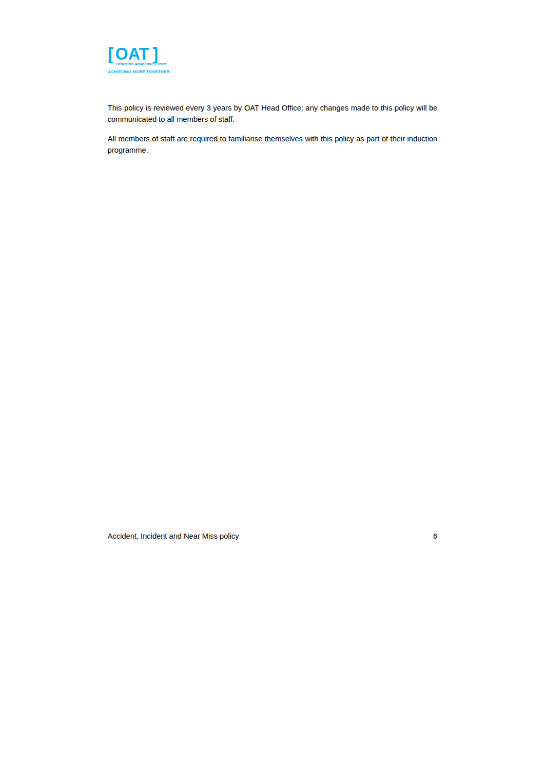This policy is reviewed every 3 years by OAT Head Office; any changes made to this policy will be communicated to all members of staff.
All members of staff are required to familiarise themselves with this policy as part of their induction programme.
Accident, Incident and Near Miss policy
6